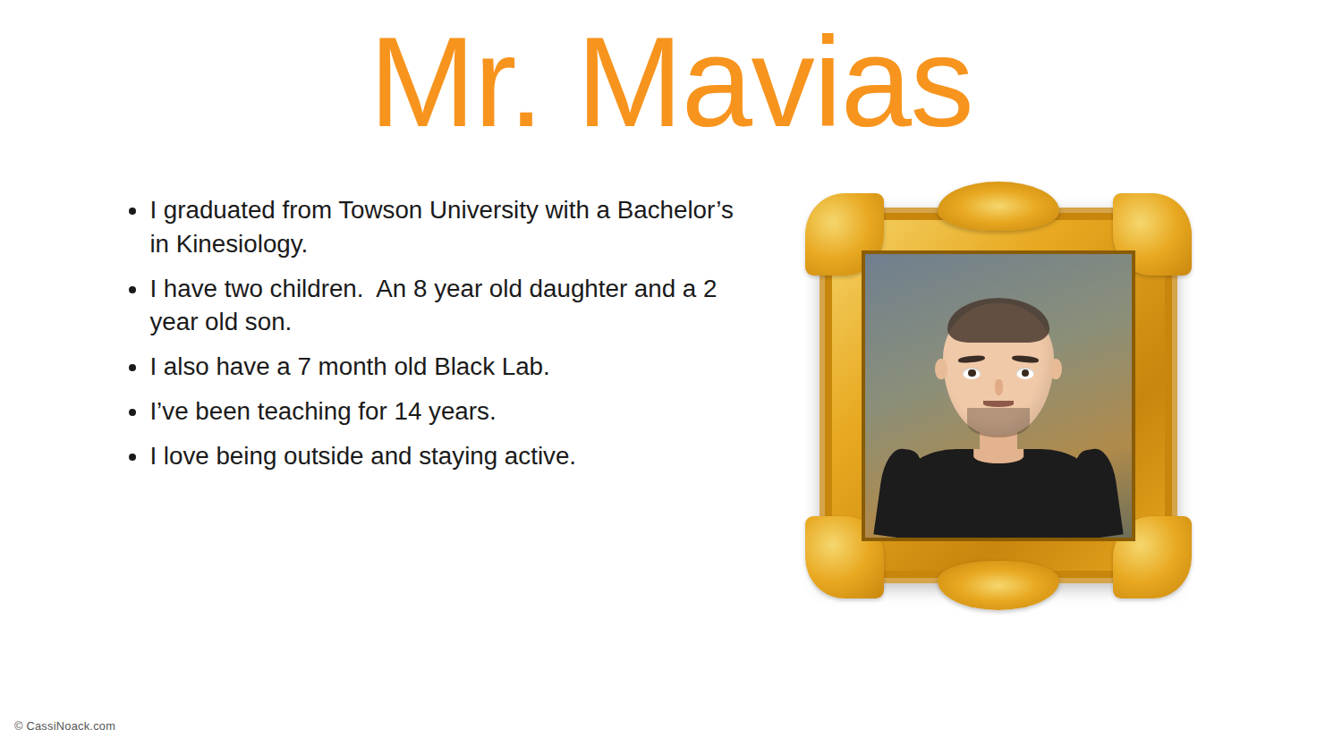Mr. Mavias
I graduated from Towson University with a Bachelor’s in Kinesiology.
I have two children. An 8 year old daughter and a 2 year old son.
I also have a 7 month old Black Lab.
I’ve been teaching for 14 years.
I love being outside and staying active.
© CassiNoack.com